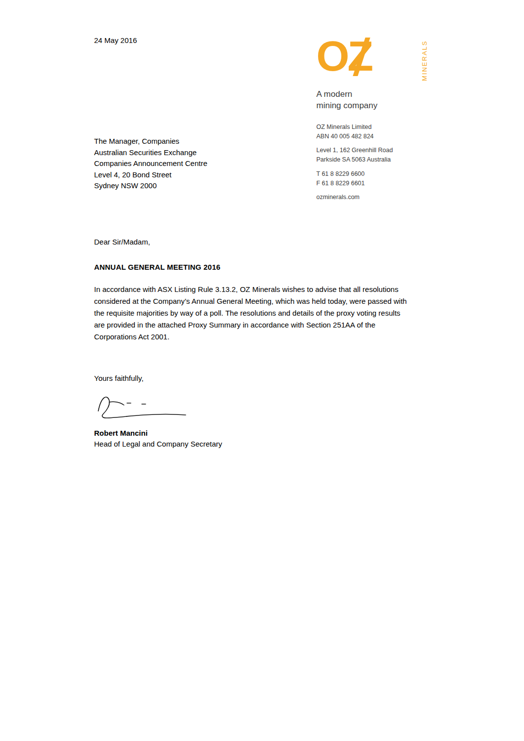OZ MINERALS
A modern
mining company
OZ Minerals Limited
ABN 40 005 482 824
Level 1, 162 Greenhill Road
Parkside SA 5063 Australia
T 61 8 8229 6600
F 61 8 8229 6601
ozminerals.com
24 May 2016
The Manager, Companies
Australian Securities Exchange
Companies Announcement Centre
Level 4, 20 Bond Street
Sydney NSW 2000
Dear Sir/Madam,
ANNUAL GENERAL MEETING 2016
In accordance with ASX Listing Rule 3.13.2, OZ Minerals wishes to advise that all resolutions considered at the Company’s Annual General Meeting, which was held today, were passed with the requisite majorities by way of a poll. The resolutions and details of the proxy voting results are provided in the attached Proxy Summary in accordance with Section 251AA of the Corporations Act 2001.
Yours faithfully,
Robert Mancini
Head of Legal and Company Secretary